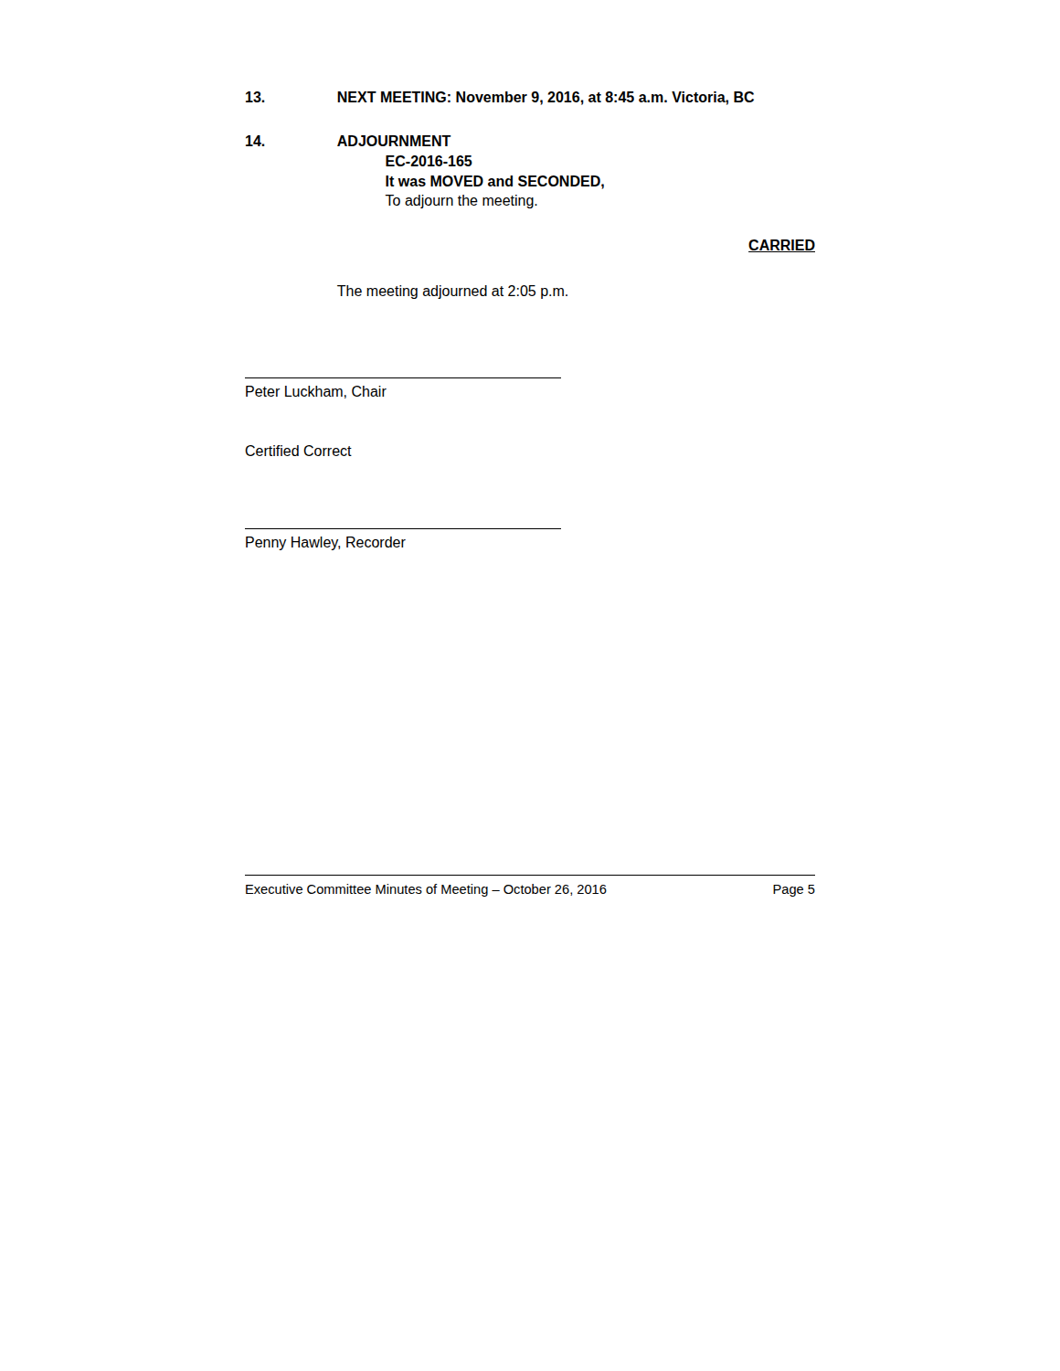13.
NEXT MEETING: November 9, 2016, at 8:45 a.m. Victoria, BC
14.
ADJOURNMENT
EC-2016-165
It was MOVED and SECONDED,
To adjourn the meeting.
CARRIED
The meeting adjourned at 2:05 p.m.
Peter Luckham, Chair
Certified Correct
Penny Hawley, Recorder
Executive Committee Minutes of Meeting – October 26, 2016
Page 5